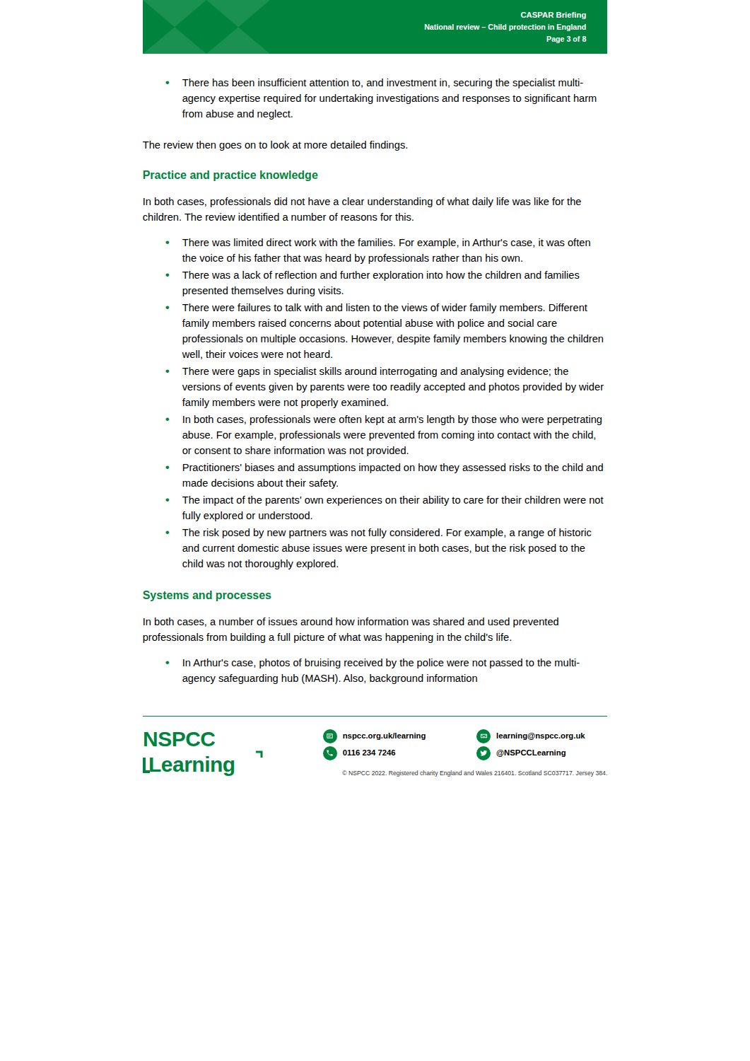CASPAR Briefing
National review – Child protection in England
Page 3 of 8
There has been insufficient attention to, and investment in, securing the specialist multi-agency expertise required for undertaking investigations and responses to significant harm from abuse and neglect.
The review then goes on to look at more detailed findings.
Practice and practice knowledge
In both cases, professionals did not have a clear understanding of what daily life was like for the children. The review identified a number of reasons for this.
There was limited direct work with the families. For example, in Arthur's case, it was often the voice of his father that was heard by professionals rather than his own.
There was a lack of reflection and further exploration into how the children and families presented themselves during visits.
There were failures to talk with and listen to the views of wider family members. Different family members raised concerns about potential abuse with police and social care professionals on multiple occasions. However, despite family members knowing the children well, their voices were not heard.
There were gaps in specialist skills around interrogating and analysing evidence; the versions of events given by parents were too readily accepted and photos provided by wider family members were not properly examined.
In both cases, professionals were often kept at arm's length by those who were perpetrating abuse. For example, professionals were prevented from coming into contact with the child, or consent to share information was not provided.
Practitioners' biases and assumptions impacted on how they assessed risks to the child and made decisions about their safety.
The impact of the parents' own experiences on their ability to care for their children were not fully explored or understood.
The risk posed by new partners was not fully considered. For example, a range of historic and current domestic abuse issues were present in both cases, but the risk posed to the child was not thoroughly explored.
Systems and processes
In both cases, a number of issues around how information was shared and used prevented professionals from building a full picture of what was happening in the child's life.
In Arthur's case, photos of bruising received by the police were not passed to the multi-agency safeguarding hub (MASH). Also, background information
NSPCC Learning
nspcc.org.uk/learning
learning@nspcc.org.uk
0116 234 7246
@NSPCCLearning
© NSPCC 2022. Registered charity England and Wales 216401. Scotland SC037717. Jersey 384.